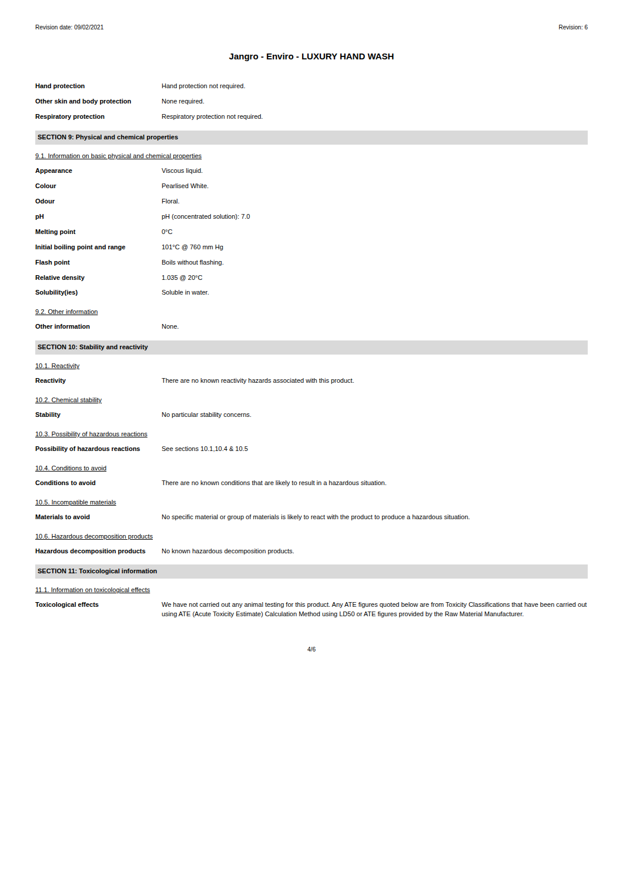Revision date: 09/02/2021 Revision: 6
Jangro - Enviro - LUXURY HAND WASH
| Hand protection | Hand protection not required. |
| Other skin and body protection | None required. |
| Respiratory protection | Respiratory protection not required. |
SECTION 9: Physical and chemical properties
9.1. Information on basic physical and chemical properties
| Appearance | Viscous liquid. |
| Colour | Pearlised White. |
| Odour | Floral. |
| pH | pH (concentrated solution): 7.0 |
| Melting point | 0°C |
| Initial boiling point and range | 101°C @ 760 mm Hg |
| Flash point | Boils without flashing. |
| Relative density | 1.035 @ 20°C |
| Solubility(ies) | Soluble in water. |
9.2. Other information
| Other information | None. |
SECTION 10: Stability and reactivity
10.1. Reactivity
| Reactivity | There are no known reactivity hazards associated with this product. |
10.2. Chemical stability
| Stability | No particular stability concerns. |
10.3. Possibility of hazardous reactions
| Possibility of hazardous reactions | See sections 10.1,10.4 & 10.5 |
10.4. Conditions to avoid
| Conditions to avoid | There are no known conditions that are likely to result in a hazardous situation. |
10.5. Incompatible materials
| Materials to avoid | No specific material or group of materials is likely to react with the product to produce a hazardous situation. |
10.6. Hazardous decomposition products
| Hazardous decomposition products | No known hazardous decomposition products. |
SECTION 11: Toxicological information
11.1. Information on toxicological effects
| Toxicological effects | We have not carried out any animal testing for this product. Any ATE figures quoted below are from Toxicity Classifications that have been carried out using ATE (Acute Toxicity Estimate) Calculation Method using LD50 or ATE figures provided by the Raw Material Manufacturer. |
4/6